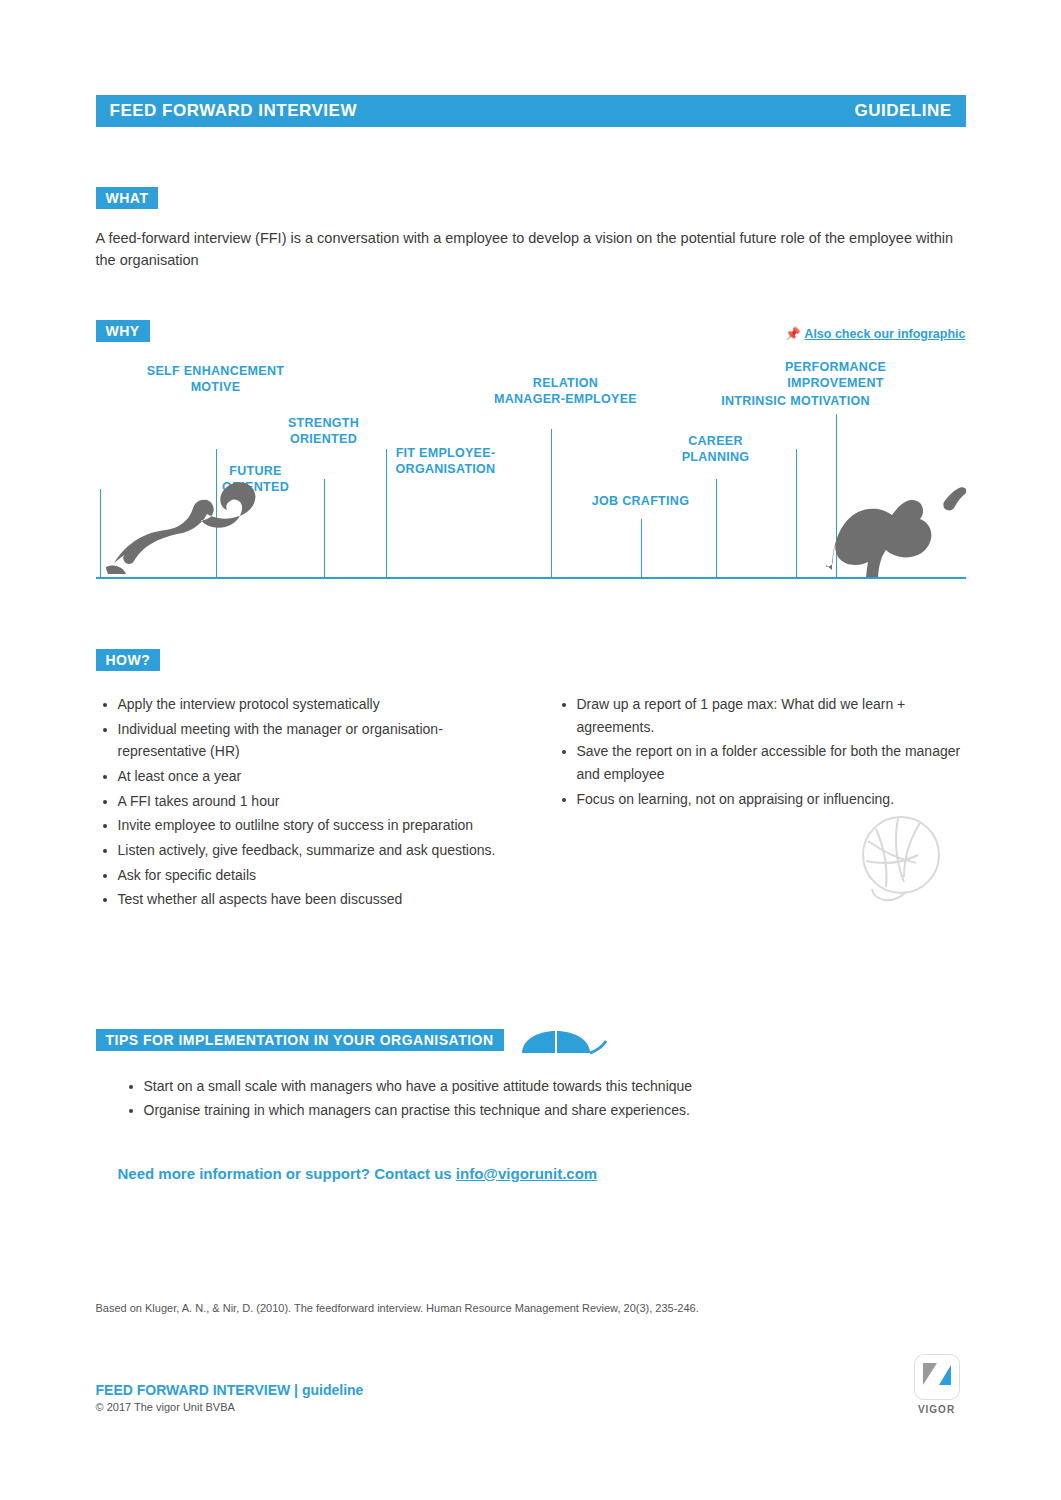FEED FORWARD INTERVIEW
GUIDELINE
WHAT
A feed-forward interview (FFI) is a conversation with a employee to develop a vision on the potential future role of the employee within the organisation
WHY 📌Also check our infographic
SELF ENHANCEMENT
MOTIVE
STRENGTH
ORIENTED
FUTURE
ORIENTED
FIT EMPLOYEE-
ORGANISATION
RELATION
MANAGER-EMPLOYEE
JOB CRAFTING
CAREER
PLANNING
INTRINSIC MOTIVATION
PERFORMANCE IMPROVEMENT
HOW?
Apply the interview protocol systematically
Individual meeting with the manager or organisation-representative (HR)
At least once a year
A FFI takes around 1 hour
Invite employee to outlilne story of success in preparation
Listen actively, give feedback, summarize and ask questions.
Ask for specific details
Test whether all aspects have been discussed
Draw up a report of 1 page max: What did we learn + agreements.
Save the report on in a folder accessible for both the manager and employee
Focus on learning, not on appraising or influencing.
TIPS FOR IMPLEMENTATION IN YOUR ORGANISATION
Start on a small scale with managers who have a positive attitude towards this technique
Organise training in which managers can practise this technique and share experiences.
Need more information or support? Contact us info@vigorunit.com
Based on Kluger, A. N., & Nir, D. (2010). The feedforward interview. Human Resource Management Review, 20(3), 235-246.
FEED FORWARD INTERVIEW | guideline © 2017 The vigor Unit BVBA
VIGOR